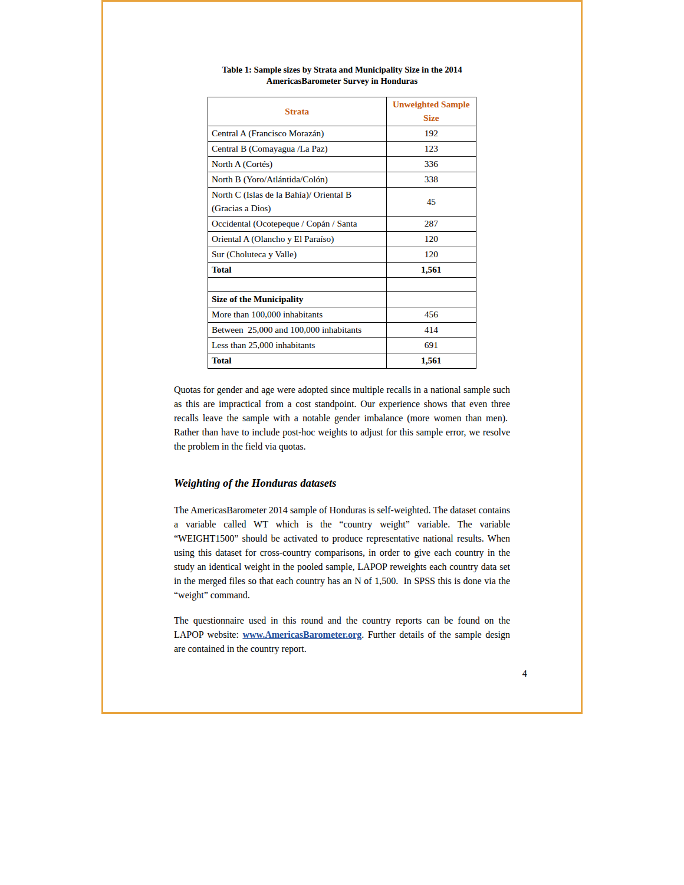Table 1: Sample sizes by Strata and Municipality Size in the 2014 AmericasBarometer Survey in Honduras
| Strata | Unweighted Sample Size |
| --- | --- |
| Central A (Francisco Morazán) | 192 |
| Central B (Comayagua /La Paz) | 123 |
| North A (Cortés) | 336 |
| North B (Yoro/Atlántida/Colón) | 338 |
| North C (Islas de la Bahía)/ Oriental B (Gracias a Dios) | 45 |
| Occidental (Ocotepeque / Copán / Santa | 287 |
| Oriental A (Olancho y El Paraíso) | 120 |
| Sur (Choluteca y Valle) | 120 |
| Total | 1,561 |
| Size of the Municipality | |
| More than 100,000 inhabitants | 456 |
| Between 25,000 and 100,000 inhabitants | 414 |
| Less than 25,000 inhabitants | 691 |
| Total | 1,561 |
Quotas for gender and age were adopted since multiple recalls in a national sample such as this are impractical from a cost standpoint. Our experience shows that even three recalls leave the sample with a notable gender imbalance (more women than men). Rather than have to include post-hoc weights to adjust for this sample error, we resolve the problem in the field via quotas.
Weighting of the Honduras datasets
The AmericasBarometer 2014 sample of Honduras is self-weighted. The dataset contains a variable called WT which is the “country weight” variable. The variable “WEIGHT1500” should be activated to produce representative national results. When using this dataset for cross-country comparisons, in order to give each country in the study an identical weight in the pooled sample, LAPOP reweights each country data set in the merged files so that each country has an N of 1,500. In SPSS this is done via the “weight” command.
The questionnaire used in this round and the country reports can be found on the LAPOP website: www.AmericasBarometer.org. Further details of the sample design are contained in the country report.
4